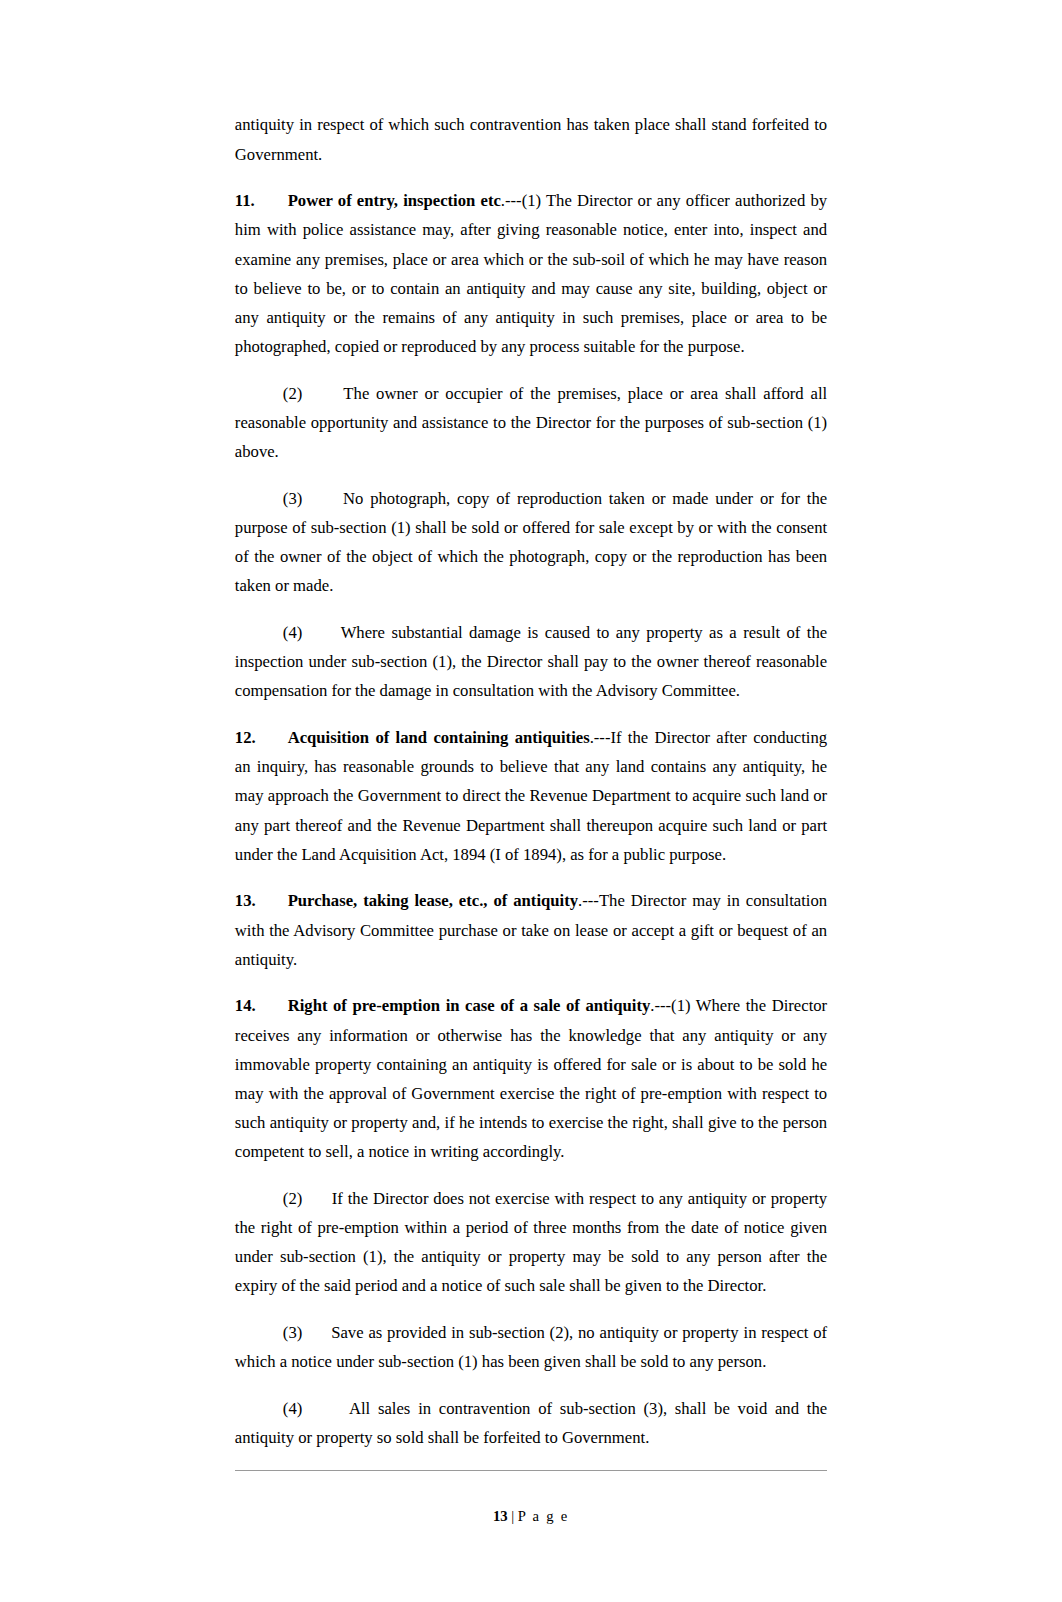antiquity in respect of which such contravention has taken place shall stand forfeited to Government.
11. Power of entry, inspection etc.---(1) The Director or any officer authorized by him with police assistance may, after giving reasonable notice, enter into, inspect and examine any premises, place or area which or the sub-soil of which he may have reason to believe to be, or to contain an antiquity and may cause any site, building, object or any antiquity or the remains of any antiquity in such premises, place or area to be photographed, copied or reproduced by any process suitable for the purpose.
(2) The owner or occupier of the premises, place or area shall afford all reasonable opportunity and assistance to the Director for the purposes of sub-section (1) above.
(3) No photograph, copy of reproduction taken or made under or for the purpose of sub-section (1) shall be sold or offered for sale except by or with the consent of the owner of the object of which the photograph, copy or the reproduction has been taken or made.
(4) Where substantial damage is caused to any property as a result of the inspection under sub-section (1), the Director shall pay to the owner thereof reasonable compensation for the damage in consultation with the Advisory Committee.
12. Acquisition of land containing antiquities.---If the Director after conducting an inquiry, has reasonable grounds to believe that any land contains any antiquity, he may approach the Government to direct the Revenue Department to acquire such land or any part thereof and the Revenue Department shall thereupon acquire such land or part under the Land Acquisition Act, 1894 (I of 1894), as for a public purpose.
13. Purchase, taking lease, etc., of antiquity.---The Director may in consultation with the Advisory Committee purchase or take on lease or accept a gift or bequest of an antiquity.
14. Right of pre-emption in case of a sale of antiquity.---(1) Where the Director receives any information or otherwise has the knowledge that any antiquity or any immovable property containing an antiquity is offered for sale or is about to be sold he may with the approval of Government exercise the right of pre-emption with respect to such antiquity or property and, if he intends to exercise the right, shall give to the person competent to sell, a notice in writing accordingly.
(2) If the Director does not exercise with respect to any antiquity or property the right of pre-emption within a period of three months from the date of notice given under sub-section (1), the antiquity or property may be sold to any person after the expiry of the said period and a notice of such sale shall be given to the Director.
(3) Save as provided in sub-section (2), no antiquity or property in respect of which a notice under sub-section (1) has been given shall be sold to any person.
(4) All sales in contravention of sub-section (3), shall be void and the antiquity or property so sold shall be forfeited to Government.
13 | P a g e